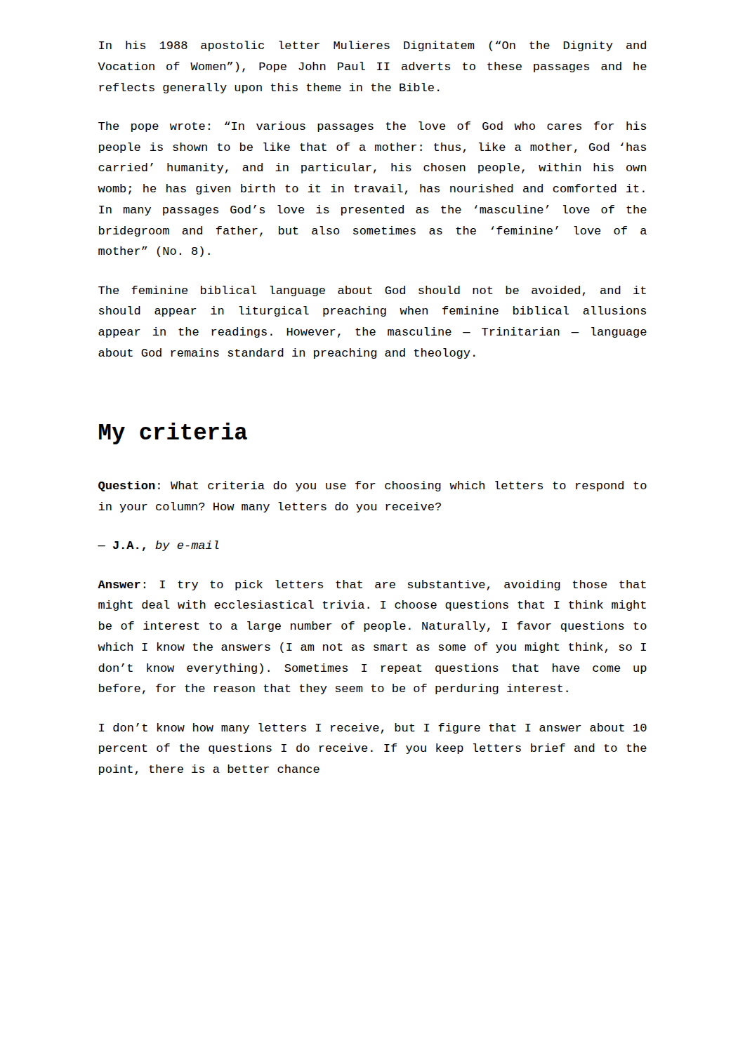In his 1988 apostolic letter Mulieres Dignitatem (“On the Dignity and Vocation of Women”), Pope John Paul II adverts to these passages and he reflects generally upon this theme in the Bible.
The pope wrote: “In various passages the love of God who cares for his people is shown to be like that of a mother: thus, like a mother, God ‘has carried’ humanity, and in particular, his chosen people, within his own womb; he has given birth to it in travail, has nourished and comforted it. In many passages God’s love is presented as the ‘masculine’ love of the bridegroom and father, but also sometimes as the ‘feminine’ love of a mother” (No. 8).
The feminine biblical language about God should not be avoided, and it should appear in liturgical preaching when feminine biblical allusions appear in the readings. However, the masculine — Trinitarian — language about God remains standard in preaching and theology.
My criteria
Question: What criteria do you use for choosing which letters to respond to in your column? How many letters do you receive?
— J.A., by e-mail
Answer: I try to pick letters that are substantive, avoiding those that might deal with ecclesiastical trivia. I choose questions that I think might be of interest to a large number of people. Naturally, I favor questions to which I know the answers (I am not as smart as some of you might think, so I don’t know everything). Sometimes I repeat questions that have come up before, for the reason that they seem to be of perduring interest.
I don’t know how many letters I receive, but I figure that I answer about 10 percent of the questions I do receive. If you keep letters brief and to the point, there is a better chance